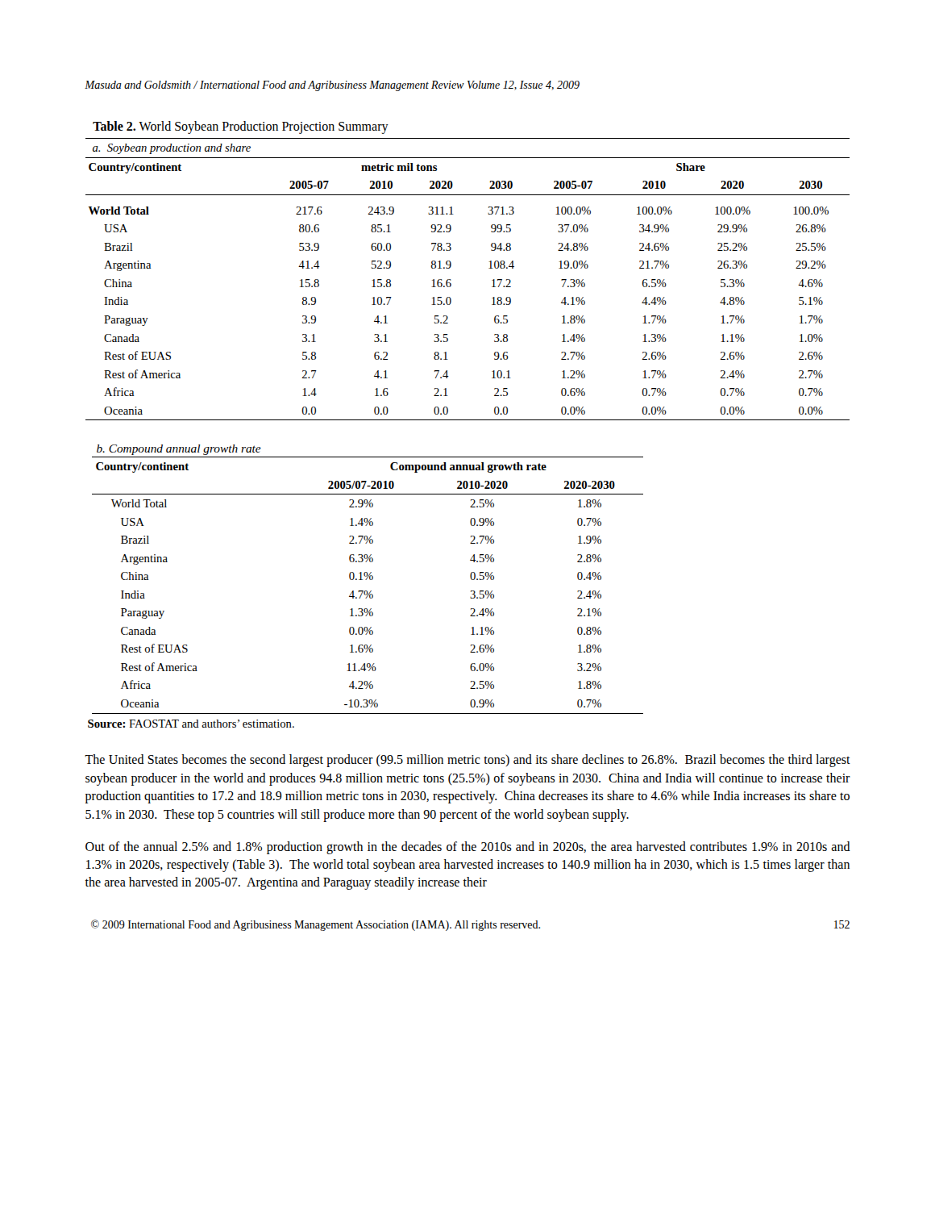Masuda and Goldsmith / International Food and Agribusiness Management Review Volume 12, Issue 4, 2009
Table 2. World Soybean Production Projection Summary
| a. Soybean production and share |
| Country/continent | metric mil tons | Share |
| | 2005-07 | 2010 | 2020 | 2030 | 2005-07 | 2010 | 2020 | 2030 |
| World Total | 217.6 | 243.9 | 311.1 | 371.3 | 100.0% | 100.0% | 100.0% | 100.0% |
| USA | 80.6 | 85.1 | 92.9 | 99.5 | 37.0% | 34.9% | 29.9% | 26.8% |
| Brazil | 53.9 | 60.0 | 78.3 | 94.8 | 24.8% | 24.6% | 25.2% | 25.5% |
| Argentina | 41.4 | 52.9 | 81.9 | 108.4 | 19.0% | 21.7% | 26.3% | 29.2% |
| China | 15.8 | 15.8 | 16.6 | 17.2 | 7.3% | 6.5% | 5.3% | 4.6% |
| India | 8.9 | 10.7 | 15.0 | 18.9 | 4.1% | 4.4% | 4.8% | 5.1% |
| Paraguay | 3.9 | 4.1 | 5.2 | 6.5 | 1.8% | 1.7% | 1.7% | 1.7% |
| Canada | 3.1 | 3.1 | 3.5 | 3.8 | 1.4% | 1.3% | 1.1% | 1.0% |
| Rest of EUAS | 5.8 | 6.2 | 8.1 | 9.6 | 2.7% | 2.6% | 2.6% | 2.6% |
| Rest of America | 2.7 | 4.1 | 7.4 | 10.1 | 1.2% | 1.7% | 2.4% | 2.7% |
| Africa | 1.4 | 1.6 | 2.1 | 2.5 | 0.6% | 0.7% | 0.7% | 0.7% |
| Oceania | 0.0 | 0.0 | 0.0 | 0.0 | 0.0% | 0.0% | 0.0% | 0.0% |
b. Compound annual growth rate
| Country/continent | Compound annual growth rate |
| --- | --- |
| | 2005/07-2010 | 2010-2020 | 2020-2030 |
| World Total | 2.9% | 2.5% | 1.8% |
| USA | 1.4% | 0.9% | 0.7% |
| Brazil | 2.7% | 2.7% | 1.9% |
| Argentina | 6.3% | 4.5% | 2.8% |
| China | 0.1% | 0.5% | 0.4% |
| India | 4.7% | 3.5% | 2.4% |
| Paraguay | 1.3% | 2.4% | 2.1% |
| Canada | 0.0% | 1.1% | 0.8% |
| Rest of EUAS | 1.6% | 2.6% | 1.8% |
| Rest of America | 11.4% | 6.0% | 3.2% |
| Africa | 4.2% | 2.5% | 1.8% |
| Oceania | -10.3% | 0.9% | 0.7% |
Source: FAOSTAT and authors’ estimation.
The United States becomes the second largest producer (99.5 million metric tons) and its share declines to 26.8%. Brazil becomes the third largest soybean producer in the world and produces 94.8 million metric tons (25.5%) of soybeans in 2030. China and India will continue to increase their production quantities to 17.2 and 18.9 million metric tons in 2030, respectively. China decreases its share to 4.6% while India increases its share to 5.1% in 2030. These top 5 countries will still produce more than 90 percent of the world soybean supply.
Out of the annual 2.5% and 1.8% production growth in the decades of the 2010s and in 2020s, the area harvested contributes 1.9% in 2010s and 1.3% in 2020s, respectively (Table 3). The world total soybean area harvested increases to 140.9 million ha in 2030, which is 1.5 times larger than the area harvested in 2005-07. Argentina and Paraguay steadily increase their
© 2009 International Food and Agribusiness Management Association (IAMA). All rights reserved.
152